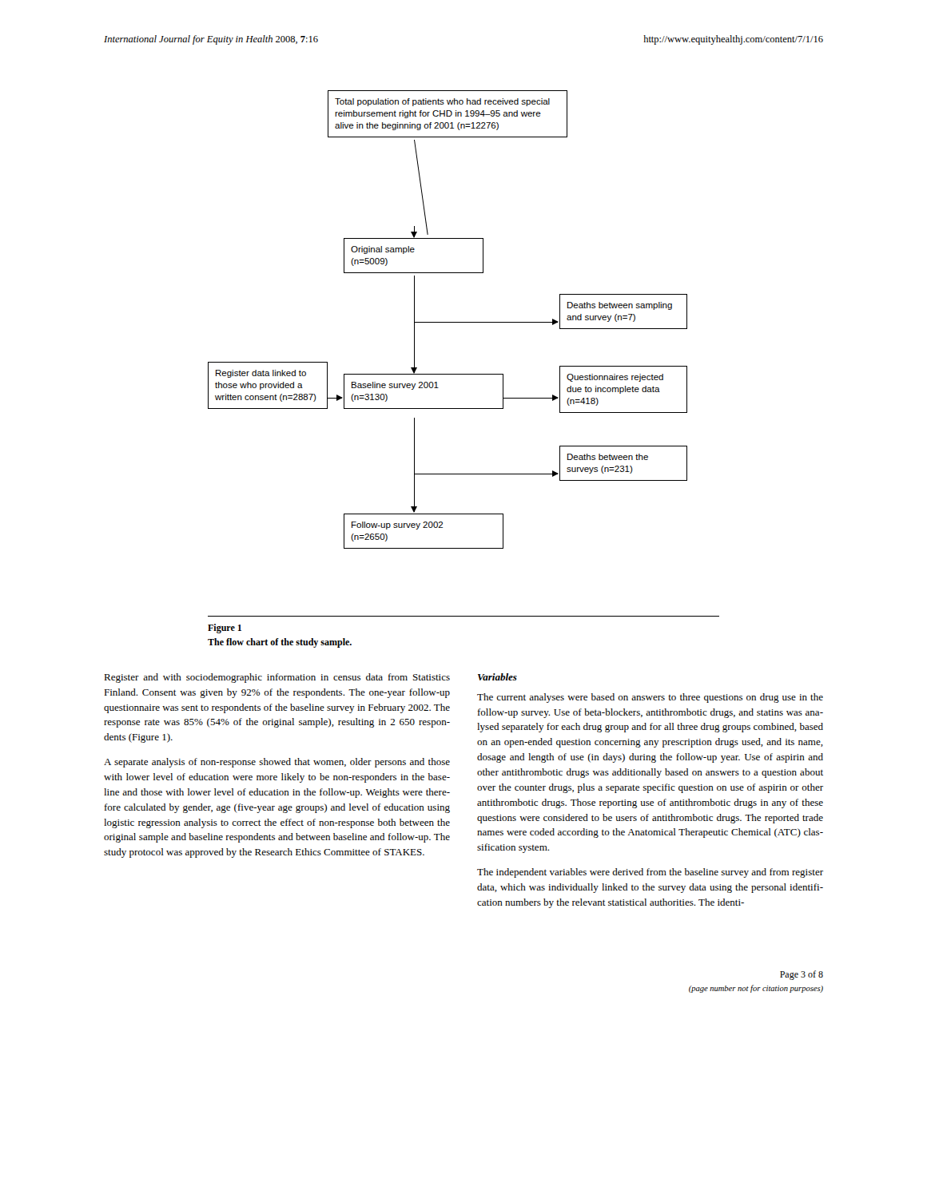International Journal for Equity in Health 2008, 7:16
http://www.equityhealthj.com/content/7/1/16
Total population of patients who had received special reimbursement right for CHD in 1994–95 and were alive in the beginning of 2001 (n=12276)
Original sample
(n=5009)
Register data linked to those who provided a written consent (n=2887)
Baseline survey 2001
(n=3130)
Deaths between sampling and survey (n=7)
Questionnaires rejected due to incomplete data (n=418)
Deaths between the surveys (n=231)
Follow-up survey 2002
(n=2650)
Figure 1 The flow chart of the study sample.
Register and with sociodemographic information in census data from Statistics Finland. Consent was given by 92% of the respondents. The one-year follow-up questionnaire was sent to respondents of the baseline survey in February 2002. The response rate was 85% (54% of the original sample), resulting in 2 650 respondents (Figure 1).
A separate analysis of non-response showed that women, older persons and those with lower level of education were more likely to be non-responders in the baseline and those with lower level of education in the follow-up. Weights were therefore calculated by gender, age (five-year age groups) and level of education using logistic regression analysis to correct the effect of non-response both between the original sample and baseline respondents and between baseline and follow-up. The study protocol was approved by the Research Ethics Committee of STAKES.
Variables
The current analyses were based on answers to three questions on drug use in the follow-up survey. Use of beta-blockers, antithrombotic drugs, and statins was analysed separately for each drug group and for all three drug groups combined, based on an open-ended question concerning any prescription drugs used, and its name, dosage and length of use (in days) during the follow-up year. Use of aspirin and other antithrombotic drugs was additionally based on answers to a question about over the counter drugs, plus a separate specific question on use of aspirin or other antithrombotic drugs. Those reporting use of antithrombotic drugs in any of these questions were considered to be users of antithrombotic drugs. The reported trade names were coded according to the Anatomical Therapeutic Chemical (ATC) classification system.
The independent variables were derived from the baseline survey and from register data, which was individually linked to the survey data using the personal identification numbers by the relevant statistical authorities. The identi-
Page 3 of 8 (page number not for citation purposes)